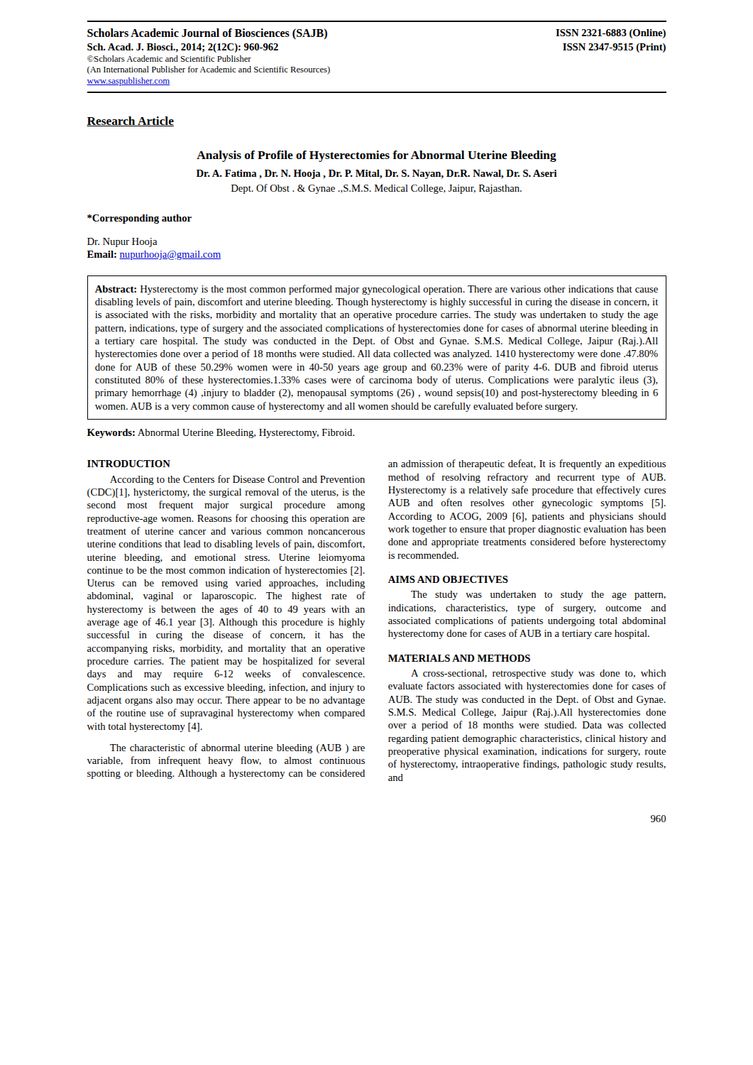| Scholars Academic Journal of Biosciences (SAJB) | ISSN 2321-6883 (Online) |
| Sch. Acad. J. Biosci., 2014; 2(12C): 960-962 | ISSN 2347-9515 (Print) |
| ©Scholars Academic and Scientific Publisher (An International Publisher for Academic and Scientific Resources) www.saspublisher.com | |
Research Article
Analysis of Profile of Hysterectomies for Abnormal Uterine Bleeding
Dr. A. Fatima , Dr. N. Hooja , Dr. P. Mital, Dr. S. Nayan, Dr.R. Nawal, Dr. S. Aseri
Dept. Of Obst . & Gynae .,S.M.S. Medical College, Jaipur, Rajasthan.
*Corresponding author
Dr. Nupur Hooja
Email: nupurhooja@gmail.com
Abstract: Hysterectomy is the most common performed major gynecological operation. There are various other indications that cause disabling levels of pain, discomfort and uterine bleeding. Though hysterectomy is highly successful in curing the disease in concern, it is associated with the risks, morbidity and mortality that an operative procedure carries. The study was undertaken to study the age pattern, indications, type of surgery and the associated complications of hysterectomies done for cases of abnormal uterine bleeding in a tertiary care hospital. The study was conducted in the Dept. of Obst and Gynae. S.M.S. Medical College, Jaipur (Raj.).All hysterectomies done over a period of 18 months were studied. All data collected was analyzed. 1410 hysterectomy were done .47.80% done for AUB of these 50.29% women were in 40-50 years age group and 60.23% were of parity 4-6. DUB and fibroid uterus constituted 80% of these hysterectomies.1.33% cases were of carcinoma body of uterus. Complications were paralytic ileus (3), primary hemorrhage (4) ,injury to bladder (2), menopausal symptoms (26) , wound sepsis(10) and post-hysterectomy bleeding in 6 women. AUB is a very common cause of hysterectomy and all women should be carefully evaluated before surgery.
Keywords: Abnormal Uterine Bleeding, Hysterectomy, Fibroid.
INTRODUCTION
According to the Centers for Disease Control and Prevention (CDC)[1], hysterictomy, the surgical removal of the uterus, is the second most frequent major surgical procedure among reproductive-age women. Reasons for choosing this operation are treatment of uterine cancer and various common noncancerous uterine conditions that lead to disabling levels of pain, discomfort, uterine bleeding, and emotional stress. Uterine leiomyoma continue to be the most common indication of hysterectomies [2]. Uterus can be removed using varied approaches, including abdominal, vaginal or laparoscopic. The highest rate of hysterectomy is between the ages of 40 to 49 years with an average age of 46.1 year [3]. Although this procedure is highly successful in curing the disease of concern, it has the accompanying risks, morbidity, and mortality that an operative procedure carries. The patient may be hospitalized for several days and may require 6-12 weeks of convalescence. Complications such as excessive bleeding, infection, and injury to adjacent organs also may occur. There appear to be no advantage of the routine use of supravaginal hysterectomy when compared with total hysterectomy [4].
The characteristic of abnormal uterine bleeding (AUB ) are variable, from infrequent heavy flow, to almost continuous spotting or bleeding. Although a hysterectomy can be considered an admission of therapeutic defeat, It is frequently an expeditious method of resolving refractory and recurrent type of AUB. Hysterectomy is a relatively safe procedure that effectively cures AUB and often resolves other gynecologic symptoms [5]. According to ACOG, 2009 [6], patients and physicians should work together to ensure that proper diagnostic evaluation has been done and appropriate treatments considered before hysterectomy is recommended.
AIMS AND OBJECTIVES
The study was undertaken to study the age pattern, indications, characteristics, type of surgery, outcome and associated complications of patients undergoing total abdominal hysterectomy done for cases of AUB in a tertiary care hospital.
MATERIALS AND METHODS
A cross-sectional, retrospective study was done to, which evaluate factors associated with hysterectomies done for cases of AUB. The study was conducted in the Dept. of Obst and Gynae. S.M.S. Medical College, Jaipur (Raj.).All hysterectomies done over a period of 18 months were studied. Data was collected regarding patient demographic characteristics, clinical history and preoperative physical examination, indications for surgery, route of hysterectomy, intraoperative findings, pathologic study results, and
960